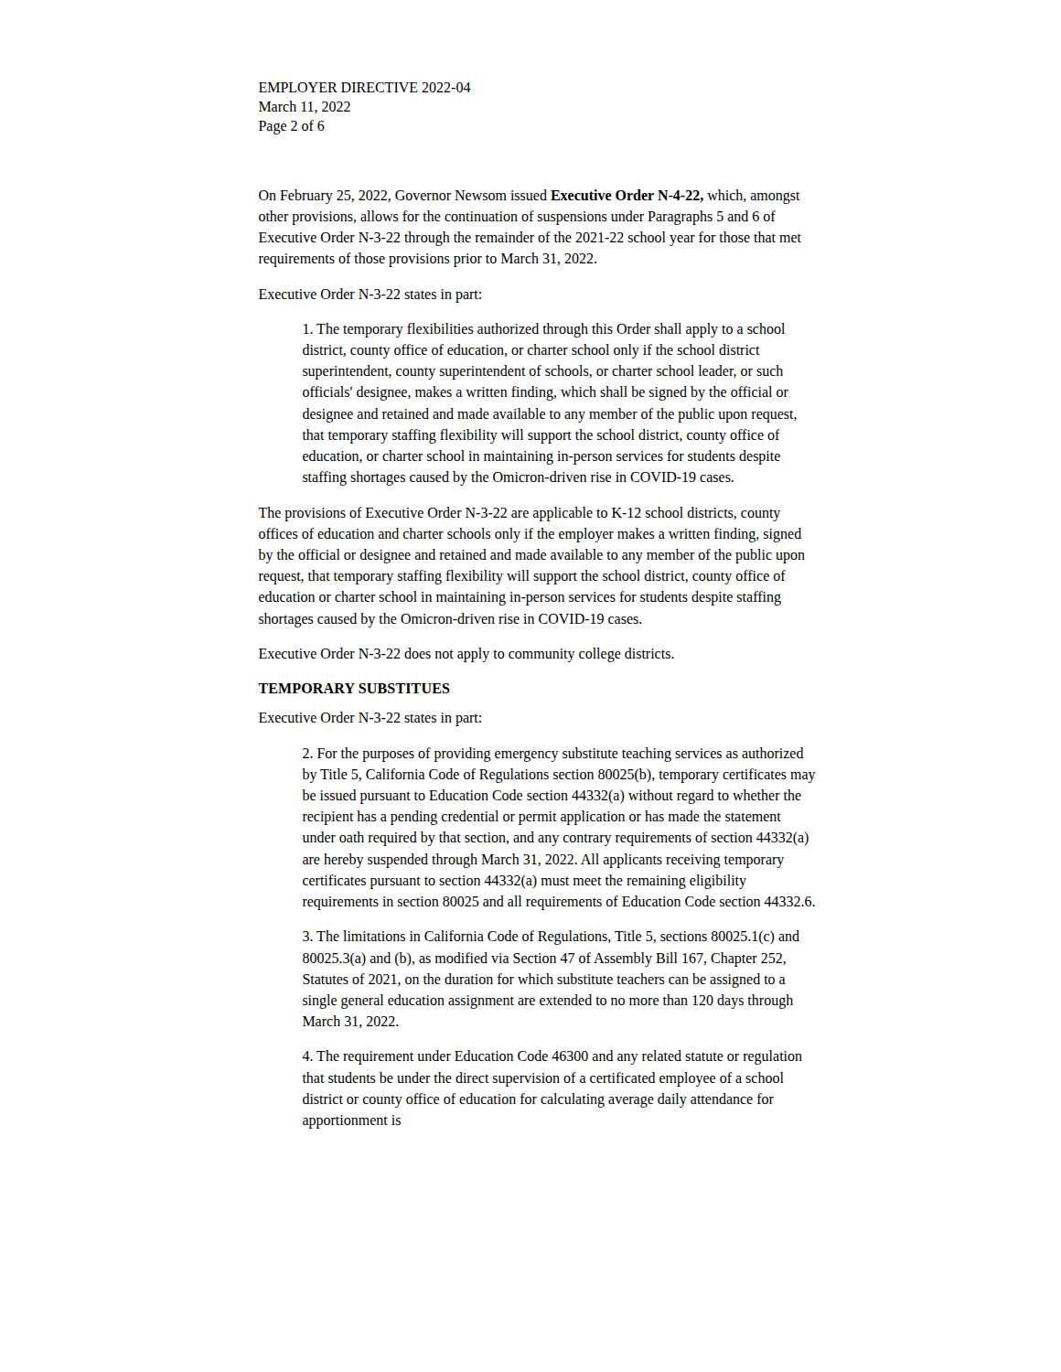EMPLOYER DIRECTIVE 2022-04
March 11, 2022
Page 2 of 6
On February 25, 2022, Governor Newsom issued Executive Order N-4-22, which, amongst other provisions, allows for the continuation of suspensions under Paragraphs 5 and 6 of Executive Order N-3-22 through the remainder of the 2021-22 school year for those that met requirements of those provisions prior to March 31, 2022.
Executive Order N-3-22 states in part:
1. The temporary flexibilities authorized through this Order shall apply to a school district, county office of education, or charter school only if the school district superintendent, county superintendent of schools, or charter school leader, or such officials' designee, makes a written finding, which shall be signed by the official or designee and retained and made available to any member of the public upon request, that temporary staffing flexibility will support the school district, county office of education, or charter school in maintaining in-person services for students despite staffing shortages caused by the Omicron-driven rise in COVID-19 cases.
The provisions of Executive Order N-3-22 are applicable to K-12 school districts, county offices of education and charter schools only if the employer makes a written finding, signed by the official or designee and retained and made available to any member of the public upon request, that temporary staffing flexibility will support the school district, county office of education or charter school in maintaining in-person services for students despite staffing shortages caused by the Omicron-driven rise in COVID-19 cases.
Executive Order N-3-22 does not apply to community college districts.
TEMPORARY SUBSTITUES
Executive Order N-3-22 states in part:
2. For the purposes of providing emergency substitute teaching services as authorized by Title 5, California Code of Regulations section 80025(b), temporary certificates may be issued pursuant to Education Code section 44332(a) without regard to whether the recipient has a pending credential or permit application or has made the statement under oath required by that section, and any contrary requirements of section 44332(a) are hereby suspended through March 31, 2022. All applicants receiving temporary certificates pursuant to section 44332(a) must meet the remaining eligibility requirements in section 80025 and all requirements of Education Code section 44332.6.
3. The limitations in California Code of Regulations, Title 5, sections 80025.1(c) and 80025.3(a) and (b), as modified via Section 47 of Assembly Bill 167, Chapter 252, Statutes of 2021, on the duration for which substitute teachers can be assigned to a single general education assignment are extended to no more than 120 days through March 31, 2022.
4. The requirement under Education Code 46300 and any related statute or regulation that students be under the direct supervision of a certificated employee of a school district or county office of education for calculating average daily attendance for apportionment is